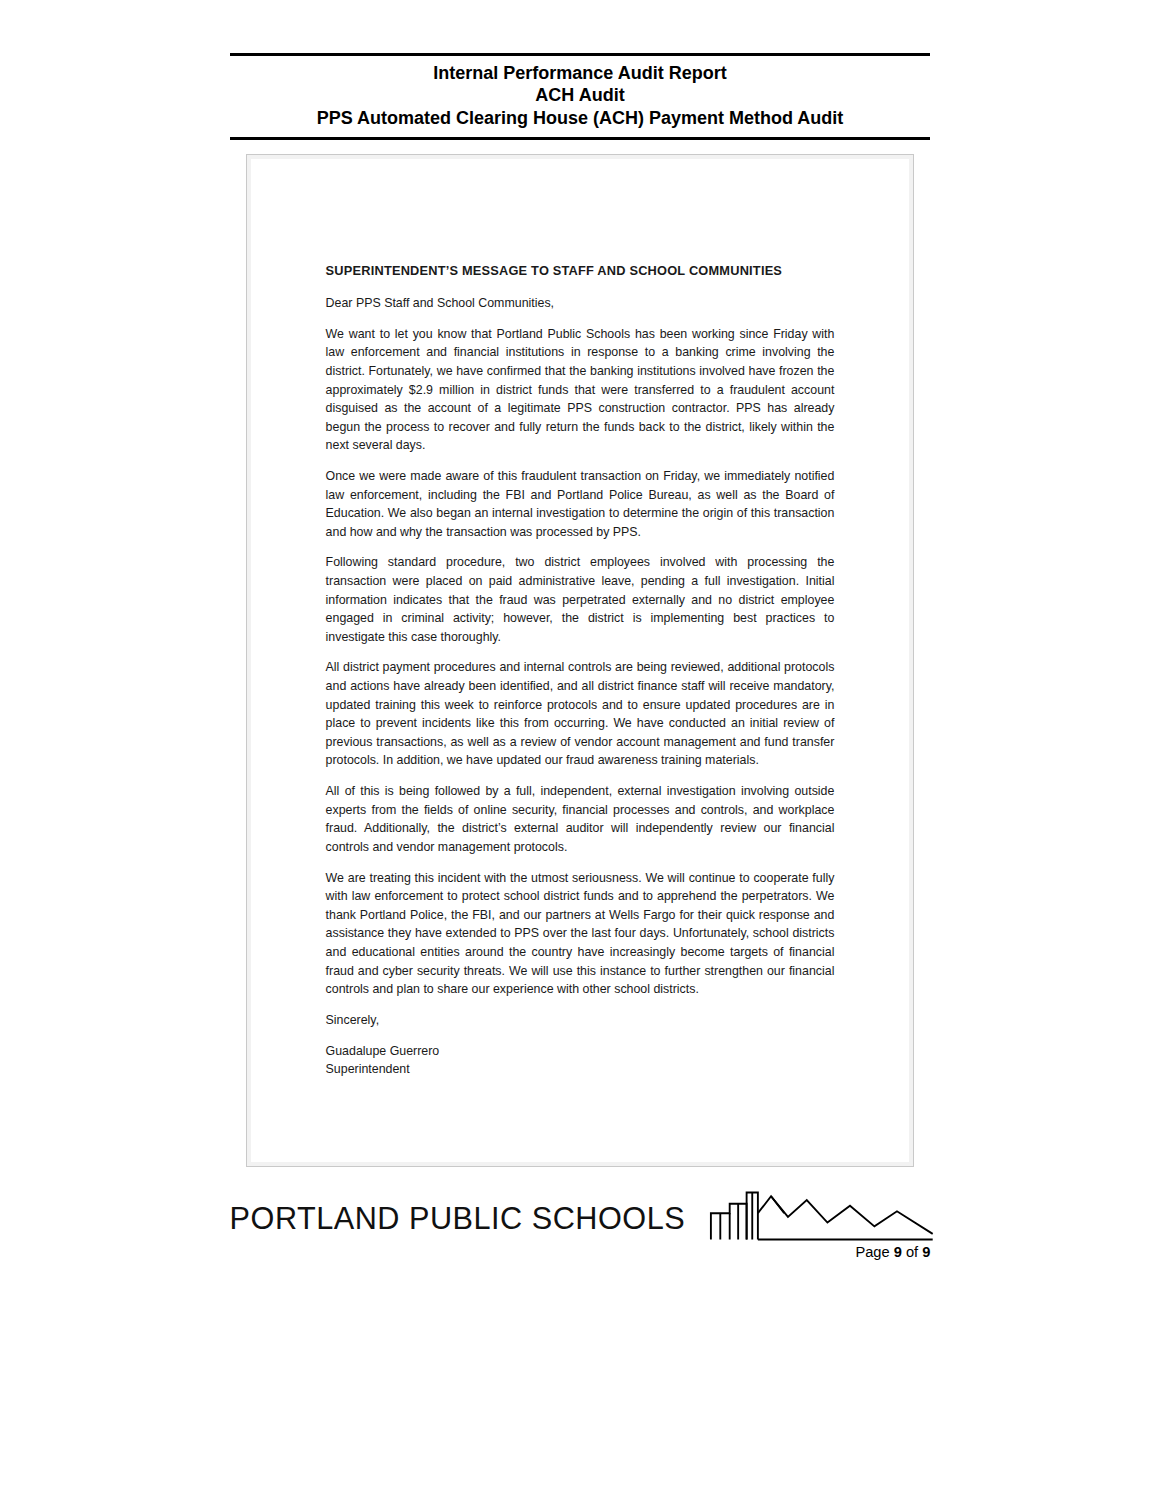Internal Performance Audit Report
ACH Audit
PPS Automated Clearing House (ACH) Payment Method Audit
Superintendent’s Message to Staff and School Communities
Dear PPS Staff and School Communities,
We want to let you know that Portland Public Schools has been working since Friday with law enforcement and financial institutions in response to a banking crime involving the district. Fortunately, we have confirmed that the banking institutions involved have frozen the approximately $2.9 million in district funds that were transferred to a fraudulent account disguised as the account of a legitimate PPS construction contractor. PPS has already begun the process to recover and fully return the funds back to the district, likely within the next several days.
Once we were made aware of this fraudulent transaction on Friday, we immediately notified law enforcement, including the FBI and Portland Police Bureau, as well as the Board of Education. We also began an internal investigation to determine the origin of this transaction and how and why the transaction was processed by PPS.
Following standard procedure, two district employees involved with processing the transaction were placed on paid administrative leave, pending a full investigation. Initial information indicates that the fraud was perpetrated externally and no district employee engaged in criminal activity; however, the district is implementing best practices to investigate this case thoroughly.
All district payment procedures and internal controls are being reviewed, additional protocols and actions have already been identified, and all district finance staff will receive mandatory, updated training this week to reinforce protocols and to ensure updated procedures are in place to prevent incidents like this from occurring. We have conducted an initial review of previous transactions, as well as a review of vendor account management and fund transfer protocols. In addition, we have updated our fraud awareness training materials.
All of this is being followed by a full, independent, external investigation involving outside experts from the fields of online security, financial processes and controls, and workplace fraud. Additionally, the district’s external auditor will independently review our financial controls and vendor management protocols.
We are treating this incident with the utmost seriousness. We will continue to cooperate fully with law enforcement to protect school district funds and to apprehend the perpetrators. We thank Portland Police, the FBI, and our partners at Wells Fargo for their quick response and assistance they have extended to PPS over the last four days. Unfortunately, school districts and educational entities around the country have increasingly become targets of financial fraud and cyber security threats. We will use this instance to further strengthen our financial controls and plan to share our experience with other school districts.
Sincerely,
Guadalupe Guerrero
Superintendent
PORTLAND PUBLIC SCHOOLS
Page 9 of 9